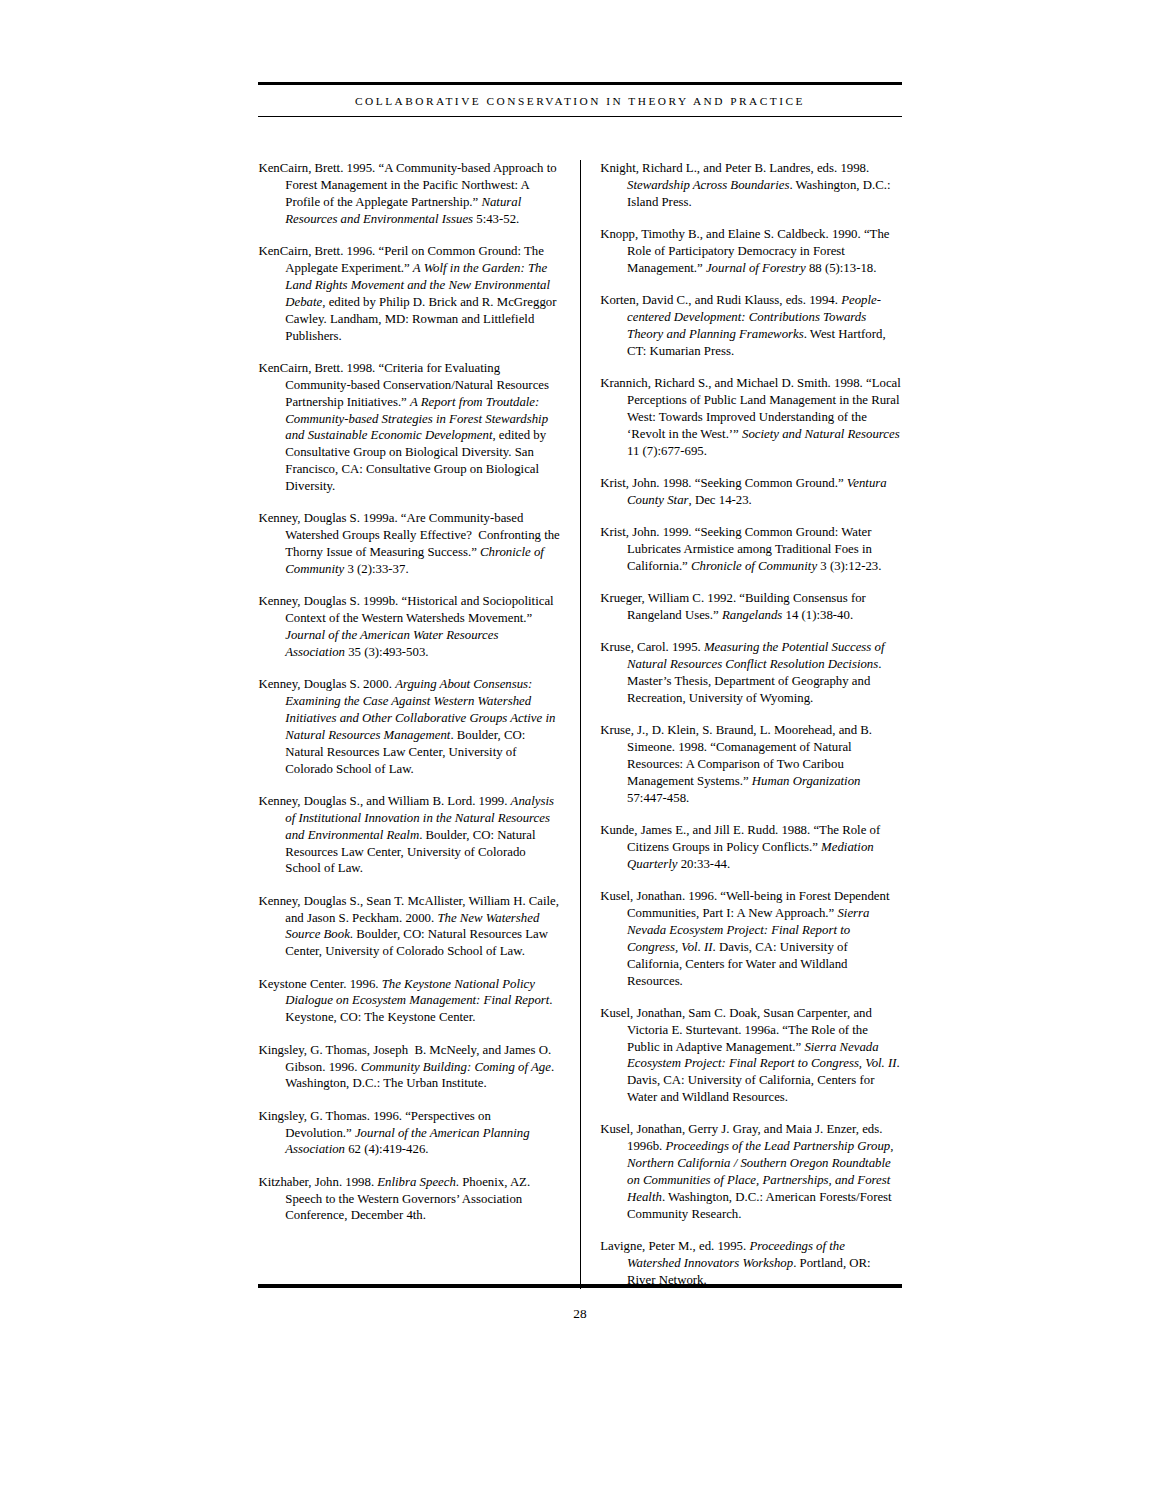Collaborative Conservation in Theory and Practice
KenCairn, Brett. 1995. “A Community-based Approach to Forest Management in the Pacific Northwest: A Profile of the Applegate Partnership.” Natural Resources and Environmental Issues 5:43-52.
KenCairn, Brett. 1996. “Peril on Common Ground: The Applegate Experiment.” A Wolf in the Garden: The Land Rights Movement and the New Environmental Debate, edited by Philip D. Brick and R. McGreggor Cawley. Landham, MD: Rowman and Littlefield Publishers.
KenCairn, Brett. 1998. “Criteria for Evaluating Community-based Conservation/Natural Resources Partnership Initiatives.” A Report from Troutdale: Community-based Strategies in Forest Stewardship and Sustainable Economic Development, edited by Consultative Group on Biological Diversity. San Francisco, CA: Consultative Group on Biological Diversity.
Kenney, Douglas S. 1999a. “Are Community-based Watershed Groups Really Effective? Confronting the Thorny Issue of Measuring Success.” Chronicle of Community 3 (2):33-37.
Kenney, Douglas S. 1999b. “Historical and Sociopolitical Context of the Western Watersheds Movement.” Journal of the American Water Resources Association 35 (3):493-503.
Kenney, Douglas S. 2000. Arguing About Consensus: Examining the Case Against Western Watershed Initiatives and Other Collaborative Groups Active in Natural Resources Management. Boulder, CO: Natural Resources Law Center, University of Colorado School of Law.
Kenney, Douglas S., and William B. Lord. 1999. Analysis of Institutional Innovation in the Natural Resources and Environmental Realm. Boulder, CO: Natural Resources Law Center, University of Colorado School of Law.
Kenney, Douglas S., Sean T. McAllister, William H. Caile, and Jason S. Peckham. 2000. The New Watershed Source Book. Boulder, CO: Natural Resources Law Center, University of Colorado School of Law.
Keystone Center. 1996. The Keystone National Policy Dialogue on Ecosystem Management: Final Report. Keystone, CO: The Keystone Center.
Kingsley, G. Thomas, Joseph B. McNeely, and James O. Gibson. 1996. Community Building: Coming of Age. Washington, D.C.: The Urban Institute.
Kingsley, G. Thomas. 1996. “Perspectives on Devolution.” Journal of the American Planning Association 62 (4):419-426.
Kitzhaber, John. 1998. Enlibra Speech. Phoenix, AZ. Speech to the Western Governors’ Association Conference, December 4th.
Knight, Richard L., and Peter B. Landres, eds. 1998. Stewardship Across Boundaries. Washington, D.C.: Island Press.
Knopp, Timothy B., and Elaine S. Caldbeck. 1990. “The Role of Participatory Democracy in Forest Management.” Journal of Forestry 88 (5):13-18.
Korten, David C., and Rudi Klauss, eds. 1994. People-centered Development: Contributions Towards Theory and Planning Frameworks. West Hartford, CT: Kumarian Press.
Krannich, Richard S., and Michael D. Smith. 1998. “Local Perceptions of Public Land Management in the Rural West: Towards Improved Understanding of the ‘Revolt in the West.’” Society and Natural Resources 11 (7):677-695.
Krist, John. 1998. “Seeking Common Ground.” Ventura County Star, Dec 14-23.
Krist, John. 1999. “Seeking Common Ground: Water Lubricates Armistice among Traditional Foes in California.” Chronicle of Community 3 (3):12-23.
Krueger, William C. 1992. “Building Consensus for Rangeland Uses.” Rangelands 14 (1):38-40.
Kruse, Carol. 1995. Measuring the Potential Success of Natural Resources Conflict Resolution Decisions. Master’s Thesis, Department of Geography and Recreation, University of Wyoming.
Kruse, J., D. Klein, S. Braund, L. Moorehead, and B. Simeone. 1998. “Comanagement of Natural Resources: A Comparison of Two Caribou Management Systems.” Human Organization 57:447-458.
Kunde, James E., and Jill E. Rudd. 1988. “The Role of Citizens Groups in Policy Conflicts.” Mediation Quarterly 20:33-44.
Kusel, Jonathan. 1996. “Well-being in Forest Dependent Communities, Part I: A New Approach.” Sierra Nevada Ecosystem Project: Final Report to Congress, Vol. II. Davis, CA: University of California, Centers for Water and Wildland Resources.
Kusel, Jonathan, Sam C. Doak, Susan Carpenter, and Victoria E. Sturtevant. 1996a. “The Role of the Public in Adaptive Management.” Sierra Nevada Ecosystem Project: Final Report to Congress, Vol. II. Davis, CA: University of California, Centers for Water and Wildland Resources.
Kusel, Jonathan, Gerry J. Gray, and Maia J. Enzer, eds. 1996b. Proceedings of the Lead Partnership Group, Northern California / Southern Oregon Roundtable on Communities of Place, Partnerships, and Forest Health. Washington, D.C.: American Forests/Forest Community Research.
Lavigne, Peter M., ed. 1995. Proceedings of the Watershed Innovators Workshop. Portland, OR: River Network.
28